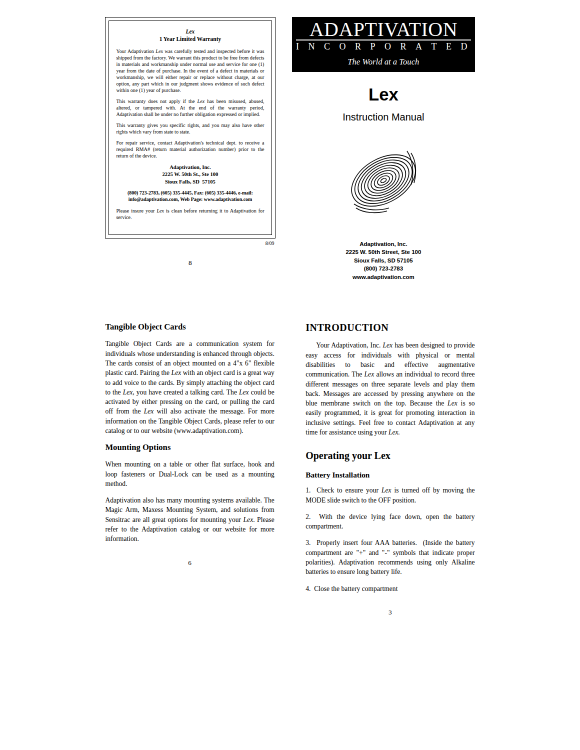Lex
1 Year Limited Warranty
Your Adaptivation Lex was carefully tested and inspected before it was shipped from the factory. We warrant this product to be free from defects in materials and workmanship under normal use and service for one (1) year from the date of purchase. In the event of a defect in materials or workmanship, we will either repair or replace without charge, at our option, any part which in our judgment shows evidence of such defect within one (1) year of purchase.
This warranty does not apply if the Lex has been misused, abused, altered, or tampered with. At the end of the warranty period, Adaptivation shall be under no further obligation expressed or implied.
This warranty gives you specific rights, and you may also have other rights which vary from state to state.
For repair service, contact Adaptivation's technical dept. to receive a required RMA# (return material authorization number) prior to the return of the device.
Adaptivation, Inc.
2225 W. 50th St., Ste 100
Sioux Falls, SD 57105
(800) 723-2783, (605) 335-4445, Fax: (605) 335-4446, e-mail: info@adaptivation.com, Web Page: www.adaptivation.com
Please insure your Lex is clean before returning it to Adaptivation for service.
8/09
8
ADAPTIVATION
I N C O R P O R A T E D
The World at a Touch
Lex
Instruction Manual
Adaptivation, Inc.
2225 W. 50th Street, Ste 100
Sioux Falls, SD 57105
(800) 723-2783
www.adaptivation.com
Tangible Object Cards
Tangible Object Cards are a communication system for individuals whose understanding is enhanced through objects. The cards consist of an object mounted on a 4"x 6" flexible plastic card. Pairing the Lex with an object card is a great way to add voice to the cards. By simply attaching the object card to the Lex, you have created a talking card. The Lex could be activated by either pressing on the card, or pulling the card off from the Lex will also activate the message. For more information on the Tangible Object Cards, please refer to our catalog or to our website (www.adaptivation.com).
Mounting Options
When mounting on a table or other flat surface, hook and loop fasteners or Dual-Lock can be used as a mounting method.
Adaptivation also has many mounting systems available. The Magic Arm, Maxess Mounting System, and solutions from Sensitrac are all great options for mounting your Lex. Please refer to the Adaptivation catalog or our website for more information.
6
INTRODUCTION
Your Adaptivation, Inc. Lex has been designed to provide easy access for individuals with physical or mental disabilities to basic and effective augmentative communication. The Lex allows an individual to record three different messages on three separate levels and play them back. Messages are accessed by pressing anywhere on the blue membrane switch on the top. Because the Lex is so easily programmed, it is great for promoting interaction in inclusive settings. Feel free to contact Adaptivation at any time for assistance using your Lex.
Operating your Lex
Battery Installation
1. Check to ensure your Lex is turned off by moving the MODE slide switch to the OFF position.
2. With the device lying face down, open the battery compartment.
3. Properly insert four AAA batteries. (Inside the battery compartment are "+" and "-" symbols that indicate proper polarities). Adaptivation recommends using only Alkaline batteries to ensure long battery life.
4. Close the battery compartment
3